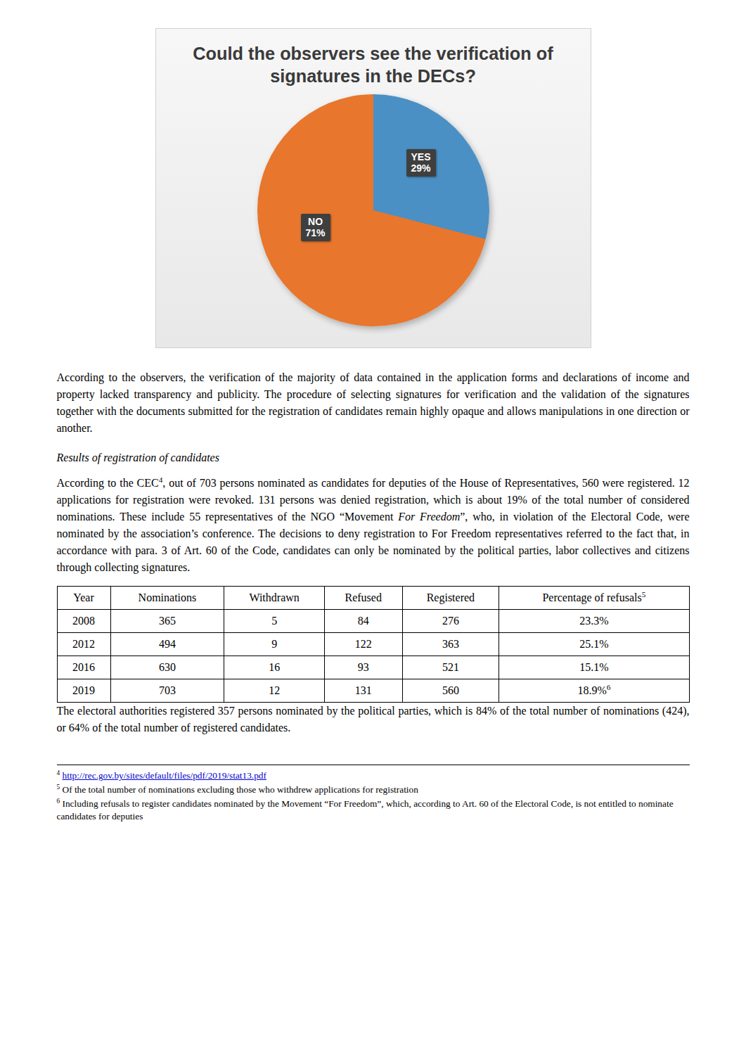Could the observers see the verification of
signatures in the DECs?
YES
29%
NO
71%
According to the observers, the verification of the majority of data contained in the application forms and declarations of income and property lacked transparency and publicity. The procedure of selecting signatures for verification and the validation of the signatures together with the documents submitted for the registration of candidates remain highly opaque and allows manipulations in one direction or another.
Results of registration of candidates
According to the CEC4, out of 703 persons nominated as candidates for deputies of the House of Representatives, 560 were registered. 12 applications for registration were revoked. 131 persons was denied registration, which is about 19% of the total number of considered nominations. These include 55 representatives of the NGO “Movement For Freedom”, who, in violation of the Electoral Code, were nominated by the association’s conference. The decisions to deny registration to For Freedom representatives referred to the fact that, in accordance with para. 3 of Art. 60 of the Code, candidates can only be nominated by the political parties, labor collectives and citizens through collecting signatures.
| Year | Nominations | Withdrawn | Refused | Registered | Percentage of refusals 5 |
| --- | --- | --- | --- | --- | --- |
| 2008 | 365 | 5 | 84 | 276 | 23.3% |
| 2012 | 494 | 9 | 122 | 363 | 25.1% |
| 2016 | 630 | 16 | 93 | 521 | 15.1% |
| 2019 | 703 | 12 | 131 | 560 | 18.9% 6 |
The electoral authorities registered 357 persons nominated by the political parties, which is 84% of the total number of nominations (424), or 64% of the total number of registered candidates.
4 http://rec.gov.by/sites/default/files/pdf/2019/stat13.pdf
5 Of the total number of nominations excluding those who withdrew applications for registration
6 Including refusals to register candidates nominated by the Movement “For Freedom”, which, according to Art. 60 of the Electoral Code, is not entitled to nominate candidates for deputies